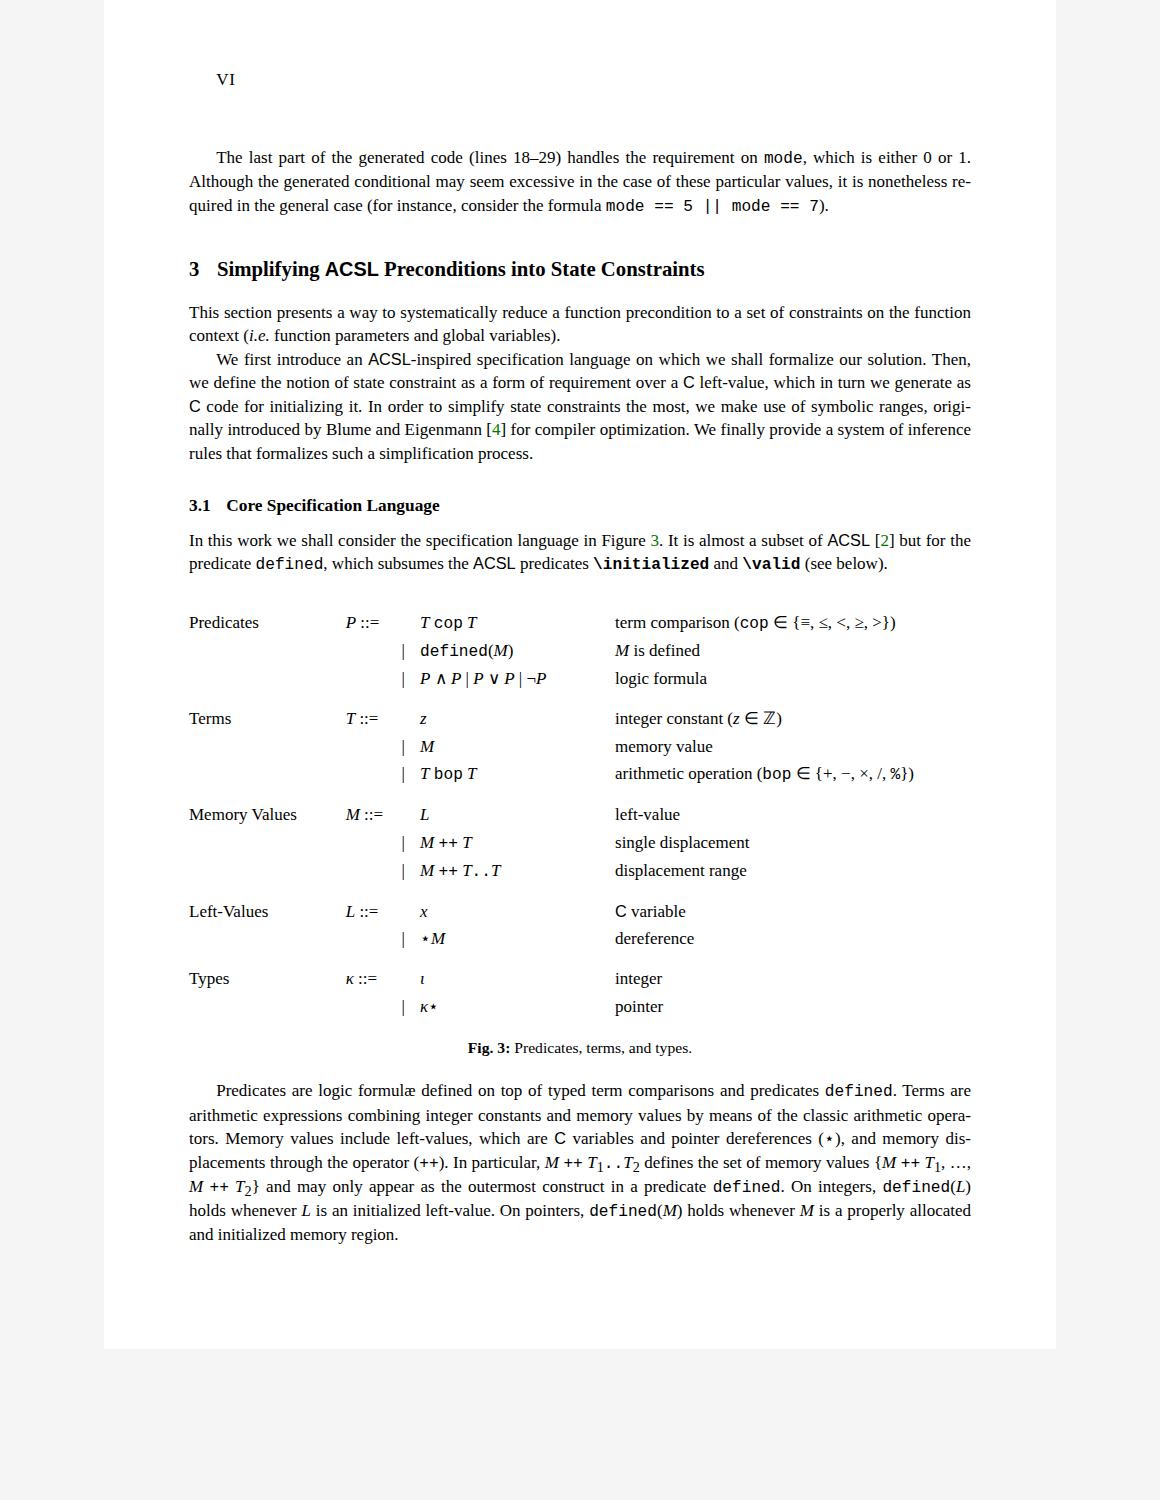VI
The last part of the generated code (lines 18–29) handles the requirement on mode, which is either 0 or 1. Although the generated conditional may seem excessive in the case of these particular values, it is nonetheless required in the general case (for instance, consider the formula mode == 5 || mode == 7).
3 Simplifying ACSL Preconditions into State Constraints
This section presents a way to systematically reduce a function precondition to a set of constraints on the function context (i.e. function parameters and global variables).
We first introduce an ACSL-inspired specification language on which we shall formalize our solution. Then, we define the notion of state constraint as a form of requirement over a C left-value, which in turn we generate as C code for initializing it. In order to simplify state constraints the most, we make use of symbolic ranges, originally introduced by Blume and Eigenmann [4] for compiler optimization. We finally provide a system of inference rules that formalizes such a simplification process.
3.1 Core Specification Language
In this work we shall consider the specification language in Figure 3. It is almost a subset of ACSL [2] but for the predicate defined, which subsumes the ACSL predicates \initialized and \valid (see below).
| Predicates | P ::= | | T cop T | term comparison ( cop ∈ {≡, ≤, <, ≥, >}) |
| | | / | defined ( M ) | M is defined |
| | | / | P ∧ P / P ∨ P / ¬ P | logic formula |
| Terms | T ::= | | z | integer constant ( z ∈ ℤ) |
| | | / | M | memory value |
| | | / | T bop T | arithmetic operation ( bop ∈ {+, −, ×, /, % }) |
| Memory Values | M ::= | | L | left-value |
| | | / | M ++ T | single displacement |
| | | / | M ++ T .. T | displacement range |
| Left-Values | L ::= | | x | C variable |
| | | / | ⋆ M | dereference |
| Types | κ ::= | | ι | integer |
| | | / | κ ⋆ | pointer |
Fig. 3: Predicates, terms, and types.
Predicates are logic formulæ defined on top of typed term comparisons and predicates defined. Terms are arithmetic expressions combining integer constants and memory values by means of the classic arithmetic operators. Memory values include left-values, which are C variables and pointer dereferences (⋆), and memory displacements through the operator (++). In particular, M ++ T1..T2 defines the set of memory values {M ++ T1, …, M ++ T2} and may only appear as the outermost construct in a predicate defined. On integers, defined(L) holds whenever L is an initialized left-value. On pointers, defined(M) holds whenever M is a properly allocated and initialized memory region.